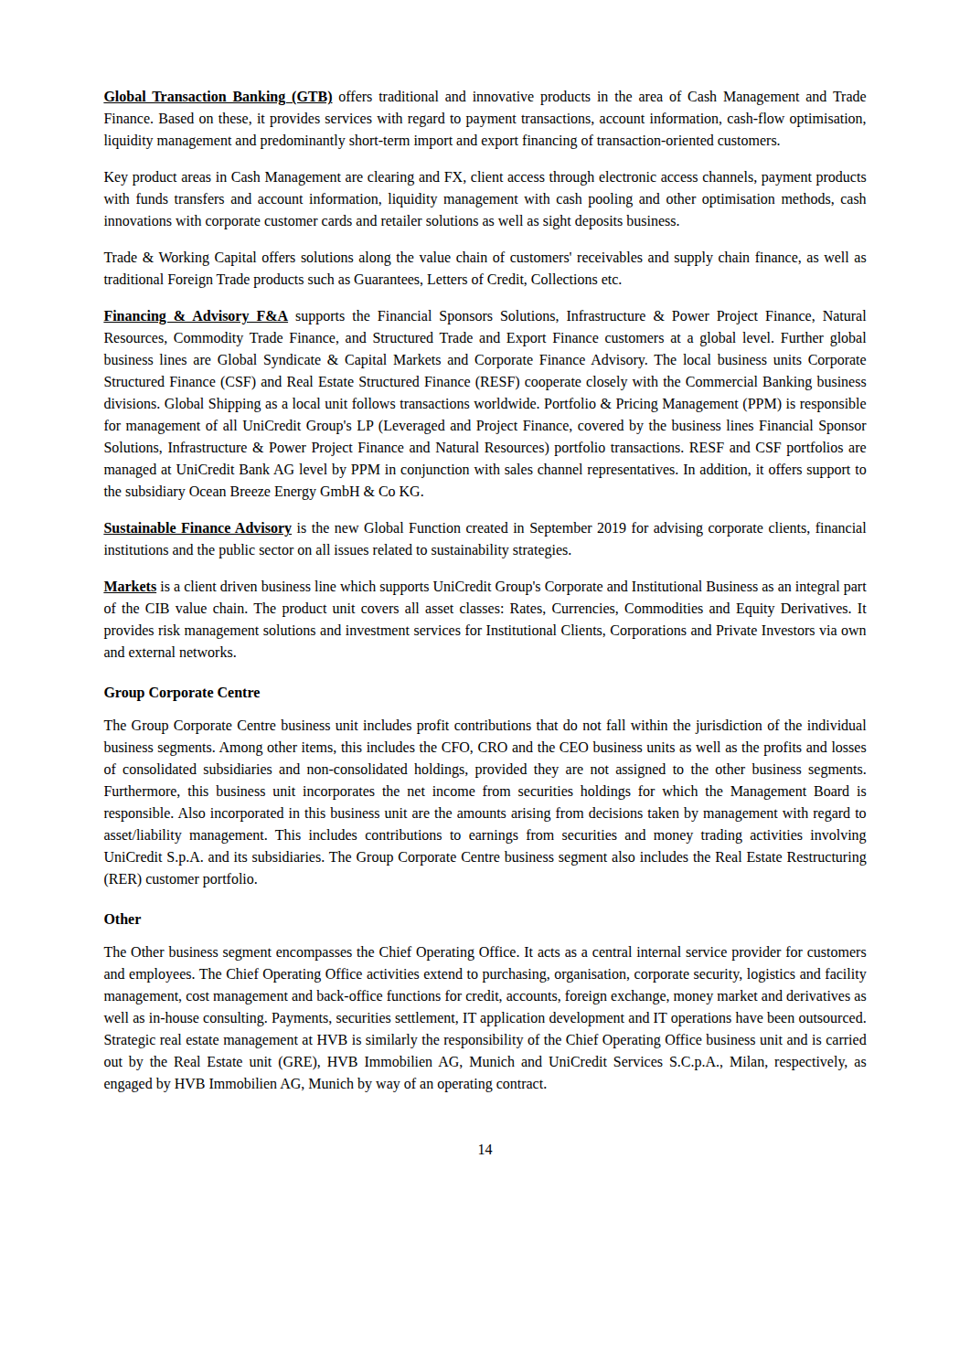Global Transaction Banking (GTB) offers traditional and innovative products in the area of Cash Management and Trade Finance. Based on these, it provides services with regard to payment transactions, account information, cash-flow optimisation, liquidity management and predominantly short-term import and export financing of transaction-oriented customers.
Key product areas in Cash Management are clearing and FX, client access through electronic access channels, payment products with funds transfers and account information, liquidity management with cash pooling and other optimisation methods, cash innovations with corporate customer cards and retailer solutions as well as sight deposits business.
Trade & Working Capital offers solutions along the value chain of customers' receivables and supply chain finance, as well as traditional Foreign Trade products such as Guarantees, Letters of Credit, Collections etc.
Financing & Advisory F&A supports the Financial Sponsors Solutions, Infrastructure & Power Project Finance, Natural Resources, Commodity Trade Finance, and Structured Trade and Export Finance customers at a global level. Further global business lines are Global Syndicate & Capital Markets and Corporate Finance Advisory. The local business units Corporate Structured Finance (CSF) and Real Estate Structured Finance (RESF) cooperate closely with the Commercial Banking business divisions. Global Shipping as a local unit follows transactions worldwide. Portfolio & Pricing Management (PPM) is responsible for management of all UniCredit Group's LP (Leveraged and Project Finance, covered by the business lines Financial Sponsor Solutions, Infrastructure & Power Project Finance and Natural Resources) portfolio transactions. RESF and CSF portfolios are managed at UniCredit Bank AG level by PPM in conjunction with sales channel representatives. In addition, it offers support to the subsidiary Ocean Breeze Energy GmbH & Co KG.
Sustainable Finance Advisory is the new Global Function created in September 2019 for advising corporate clients, financial institutions and the public sector on all issues related to sustainability strategies.
Markets is a client driven business line which supports UniCredit Group's Corporate and Institutional Business as an integral part of the CIB value chain. The product unit covers all asset classes: Rates, Currencies, Commodities and Equity Derivatives. It provides risk management solutions and investment services for Institutional Clients, Corporations and Private Investors via own and external networks.
Group Corporate Centre
The Group Corporate Centre business unit includes profit contributions that do not fall within the jurisdiction of the individual business segments. Among other items, this includes the CFO, CRO and the CEO business units as well as the profits and losses of consolidated subsidiaries and non-consolidated holdings, provided they are not assigned to the other business segments. Furthermore, this business unit incorporates the net income from securities holdings for which the Management Board is responsible. Also incorporated in this business unit are the amounts arising from decisions taken by management with regard to asset/liability management. This includes contributions to earnings from securities and money trading activities involving UniCredit S.p.A. and its subsidiaries. The Group Corporate Centre business segment also includes the Real Estate Restructuring (RER) customer portfolio.
Other
The Other business segment encompasses the Chief Operating Office. It acts as a central internal service provider for customers and employees. The Chief Operating Office activities extend to purchasing, organisation, corporate security, logistics and facility management, cost management and back-office functions for credit, accounts, foreign exchange, money market and derivatives as well as in-house consulting. Payments, securities settlement, IT application development and IT operations have been outsourced. Strategic real estate management at HVB is similarly the responsibility of the Chief Operating Office business unit and is carried out by the Real Estate unit (GRE), HVB Immobilien AG, Munich and UniCredit Services S.C.p.A., Milan, respectively, as engaged by HVB Immobilien AG, Munich by way of an operating contract.
14